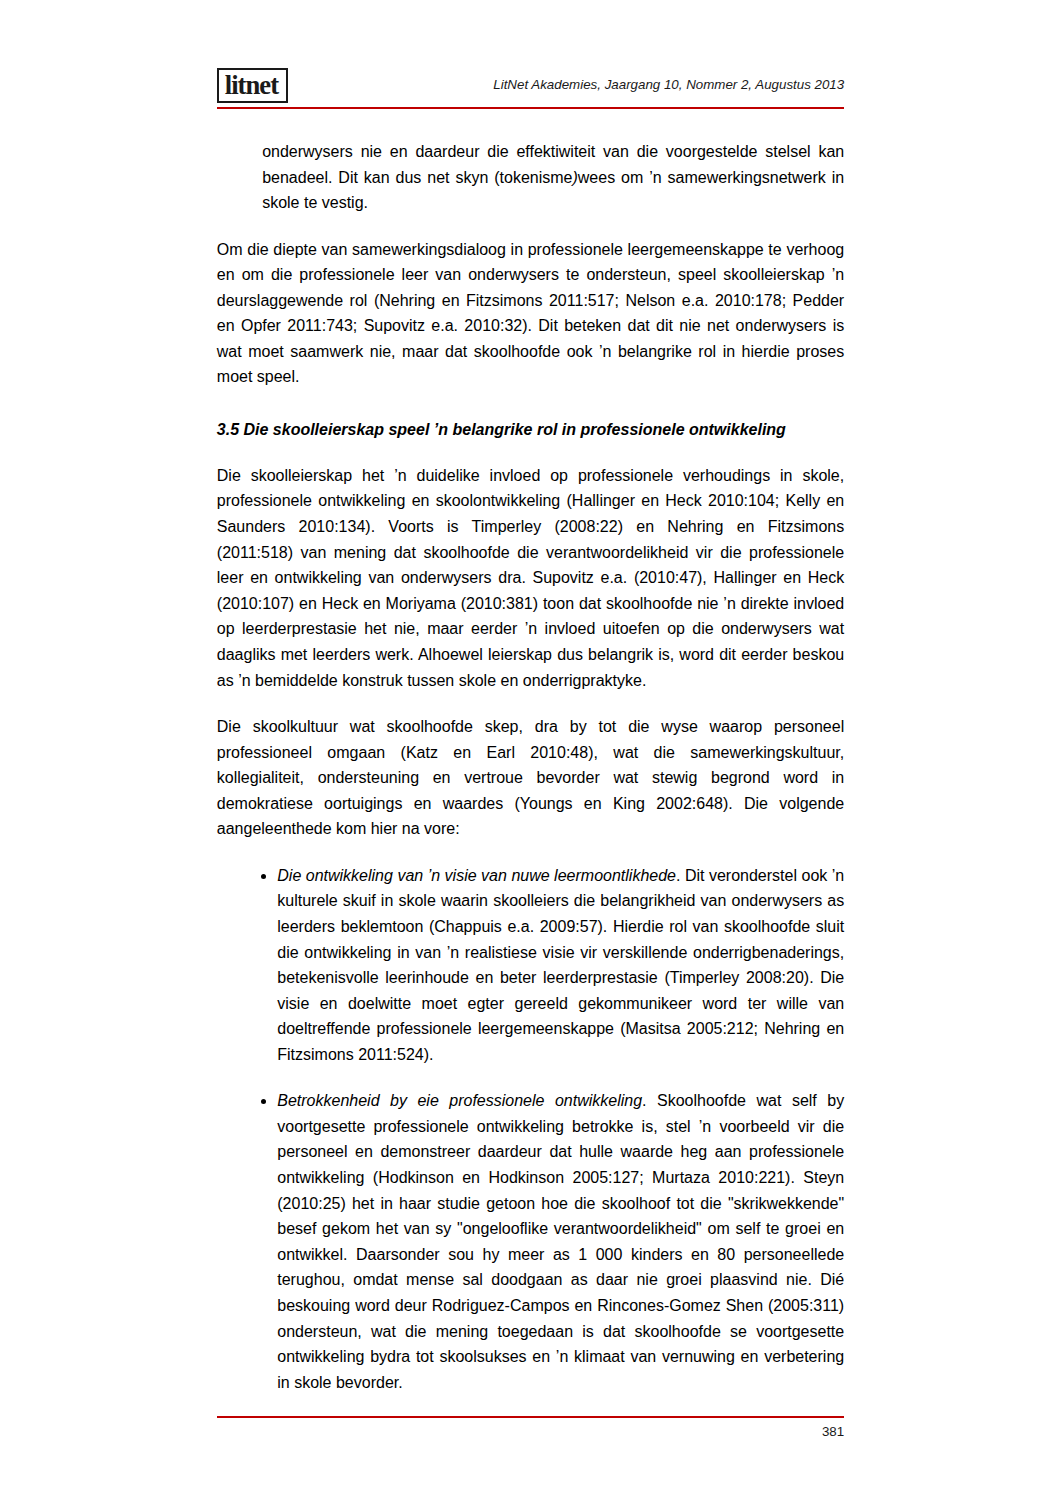lit net
LitNet Akademies, Jaargang 10, Nommer 2, Augustus 2013
onderwysers nie en daardeur die effektiwiteit van die voorgestelde stelsel kan benadeel. Dit kan dus net skyn (tokenisme) wees om ’n samewerkingsnetwerk in skole te vestig.
Om die diepte van samewerkingsdialoog in professionele leergemeenskappe te verhoog en om die professionele leer van onderwysers te ondersteun, speel skoolleierskap ’n deurslaggewende rol (Nehring en Fitzsimons 2011:517; Nelson e.a. 2010:178; Pedder en Opfer 2011:743; Supovitz e.a. 2010:32). Dit beteken dat dit nie net onderwysers is wat moet saamwerk nie, maar dat skoolhoofde ook ’n belangrike rol in hierdie proses moet speel.
3.5 Die skoolleierskap speel ’n belangrike rol in professionele ontwikkeling
Die skoolleierskap het ’n duidelike invloed op professionele verhoudings in skole, professionele ontwikkeling en skoolontwikkeling (Hallinger en Heck 2010:104; Kelly en Saunders 2010:134). Voorts is Timperley (2008:22) en Nehring en Fitzsimons (2011:518) van mening dat skoolhoofde die verantwoordelikheid vir die professionele leer en ontwikkeling van onderwysers dra. Supovitz e.a. (2010:47), Hallinger en Heck (2010:107) en Heck en Moriyama (2010:381) toon dat skoolhoofde nie ’n direkte invloed op leerderprestasie het nie, maar eerder ’n invloed uitoefen op die onderwysers wat daagliks met leerders werk. Alhoewel leierskap dus belangrik is, word dit eerder beskou as ’n bemiddelde konstruk tussen skole en onderrigpraktyke.
Die skoolkultuur wat skoolhoofde skep, dra by tot die wyse waarop personeel professioneel omgaan (Katz en Earl 2010:48), wat die samewerkingskultuur, kollegialiteit, ondersteuning en vertroue bevorder wat stewig begrond word in demokratiese oortuigings en waardes (Youngs en King 2002:648). Die volgende aangeleenthede kom hier na vore:
Die ontwikkeling van ’n visie van nuwe leermoontlikhede. Dit veronderstel ook ’n kulturele skuif in skole waarin skoolleiers die belangrikheid van onderwysers as leerders beklemtoon (Chappuis e.a. 2009:57). Hierdie rol van skoolhoofde sluit die ontwikkeling in van ’n realistiese visie vir verskillende onderrigbenaderings, betekenisvolle leerinhoude en beter leerderprestasie (Timperley 2008:20). Die visie en doelwitte moet egter gereeld gekommunikeer word ter wille van doeltreffende professionele leergemeenskappe (Masitsa 2005:212; Nehring en Fitzsimons 2011:524).
Betrokkenheid by eie professionele ontwikkeling. Skoolhoofde wat self by voortgesette professionele ontwikkeling betrokke is, stel ’n voorbeeld vir die personeel en demonstreer daardeur dat hulle waarde heg aan professionele ontwikkeling (Hodkinson en Hodkinson 2005:127; Murtaza 2010:221). Steyn (2010:25) het in haar studie getoon hoe die skoolhoof tot die "skrikwekkende" besef gekom het van sy "ongelooflike verantwoordelikheid" om self te groei en ontwikkel. Daarsonder sou hy meer as 1 000 kinders en 80 personeellede terughou, omdat mense sal doodgaan as daar nie groei plaasvind nie. Dié beskouing word deur Rodriguez-Campos en Rincones-Gomez Shen (2005:311) ondersteun, wat die mening toegedaan is dat skoolhoofde se voortgesette ontwikkeling bydra tot skoolsukses en ’n klimaat van vernuwing en verbetering in skole bevorder.
381